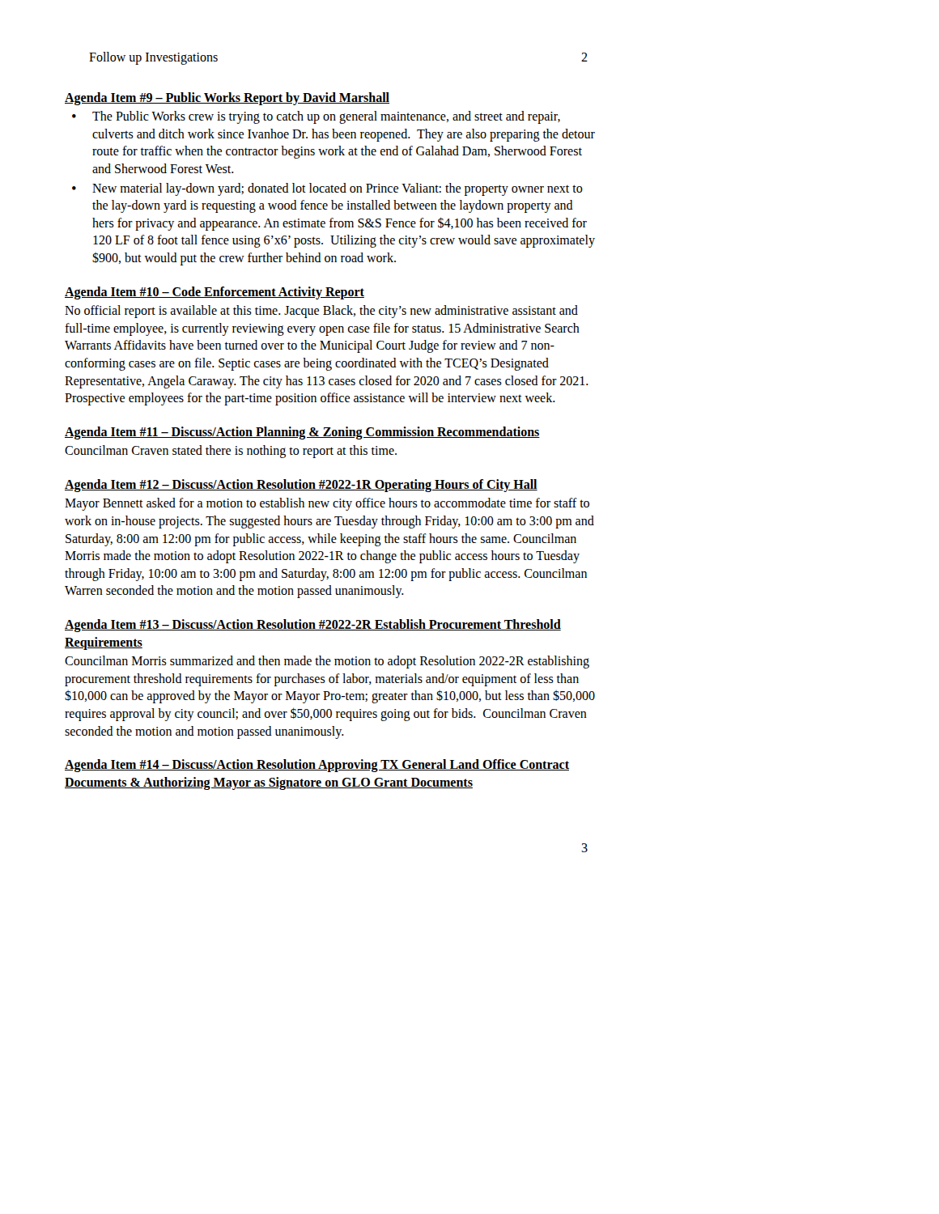Follow up Investigations 2
Agenda Item #9 – Public Works Report by David Marshall
The Public Works crew is trying to catch up on general maintenance, and street and repair, culverts and ditch work since Ivanhoe Dr. has been reopened. They are also preparing the detour route for traffic when the contractor begins work at the end of Galahad Dam, Sherwood Forest and Sherwood Forest West.
New material lay-down yard; donated lot located on Prince Valiant: the property owner next to the lay-down yard is requesting a wood fence be installed between the laydown property and hers for privacy and appearance. An estimate from S&S Fence for $4,100 has been received for 120 LF of 8 foot tall fence using 6’x6’ posts. Utilizing the city’s crew would save approximately $900, but would put the crew further behind on road work.
Agenda Item #10 – Code Enforcement Activity Report
No official report is available at this time. Jacque Black, the city’s new administrative assistant and full-time employee, is currently reviewing every open case file for status. 15 Administrative Search Warrants Affidavits have been turned over to the Municipal Court Judge for review and 7 non-conforming cases are on file. Septic cases are being coordinated with the TCEQ’s Designated Representative, Angela Caraway. The city has 113 cases closed for 2020 and 7 cases closed for 2021. Prospective employees for the part-time position office assistance will be interview next week.
Agenda Item #11 – Discuss/Action Planning & Zoning Commission Recommendations
Councilman Craven stated there is nothing to report at this time.
Agenda Item #12 – Discuss/Action Resolution #2022-1R Operating Hours of City Hall
Mayor Bennett asked for a motion to establish new city office hours to accommodate time for staff to work on in-house projects. The suggested hours are Tuesday through Friday, 10:00 am to 3:00 pm and Saturday, 8:00 am 12:00 pm for public access, while keeping the staff hours the same. Councilman Morris made the motion to adopt Resolution 2022-1R to change the public access hours to Tuesday through Friday, 10:00 am to 3:00 pm and Saturday, 8:00 am 12:00 pm for public access. Councilman Warren seconded the motion and the motion passed unanimously.
Agenda Item #13 – Discuss/Action Resolution #2022-2R Establish Procurement Threshold Requirements
Councilman Morris summarized and then made the motion to adopt Resolution 2022-2R establishing procurement threshold requirements for purchases of labor, materials and/or equipment of less than $10,000 can be approved by the Mayor or Mayor Pro-tem; greater than $10,000, but less than $50,000 requires approval by city council; and over $50,000 requires going out for bids. Councilman Craven seconded the motion and motion passed unanimously.
Agenda Item #14 – Discuss/Action Resolution Approving TX General Land Office Contract Documents & Authorizing Mayor as Signatore on GLO Grant Documents
3